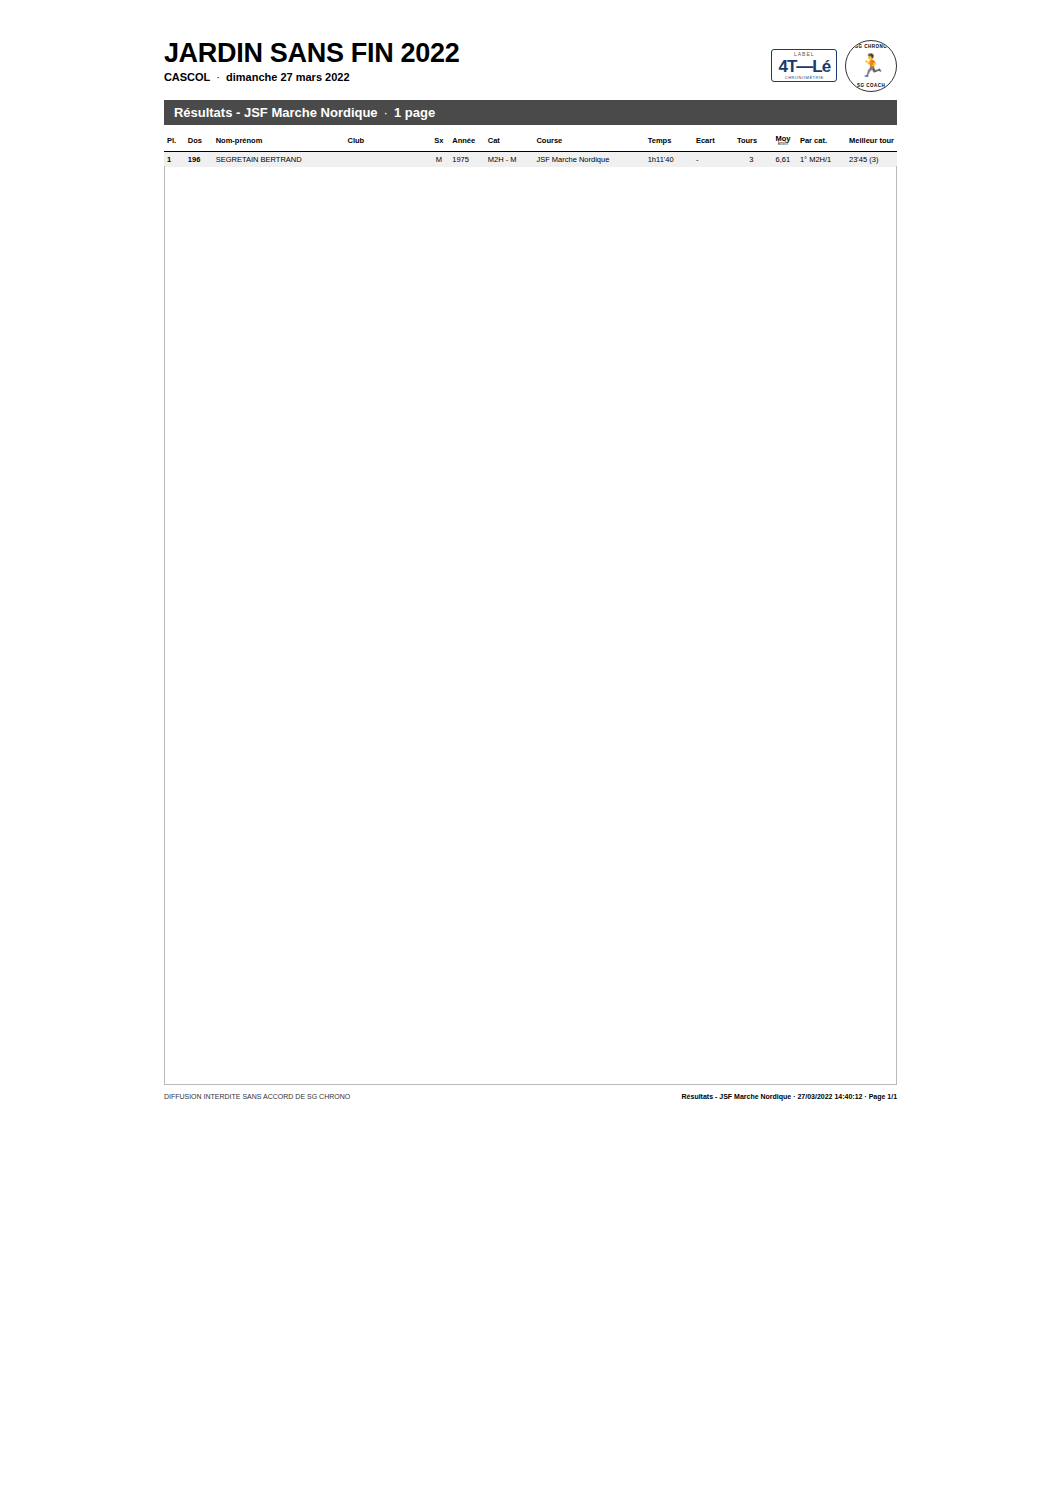JARDIN SANS FIN 2022
CASCOL·dimanche 27 mars 2022
LABEL 4T—Lé CHRONOMÉTRIE
SG CHRONO
🏃
SG COACH
Résultats - JSF Marche Nordique·1 page
| Pl. | Dos | Nom-prénom | Club | Sx | Année | Cat | Course | Temps | Ecart | Tours | Moy km/h | Par cat. | Meilleur tour |
| --- | --- | --- | --- | --- | --- | --- | --- | --- | --- | --- | --- | --- | --- |
| 1 | 196 | SEGRETAIN BERTRAND | | M | 1975 | M2H - M | JSF Marche Nordique | 1h11'40 | - | 3 | 6,61 | 1° M2H/1 | 23'45 (3) |
DIFFUSION INTERDITE SANS ACCORD DE SG CHRONO
Résultats - JSF Marche Nordique · 27/03/2022 14:40:12 · Page 1/1